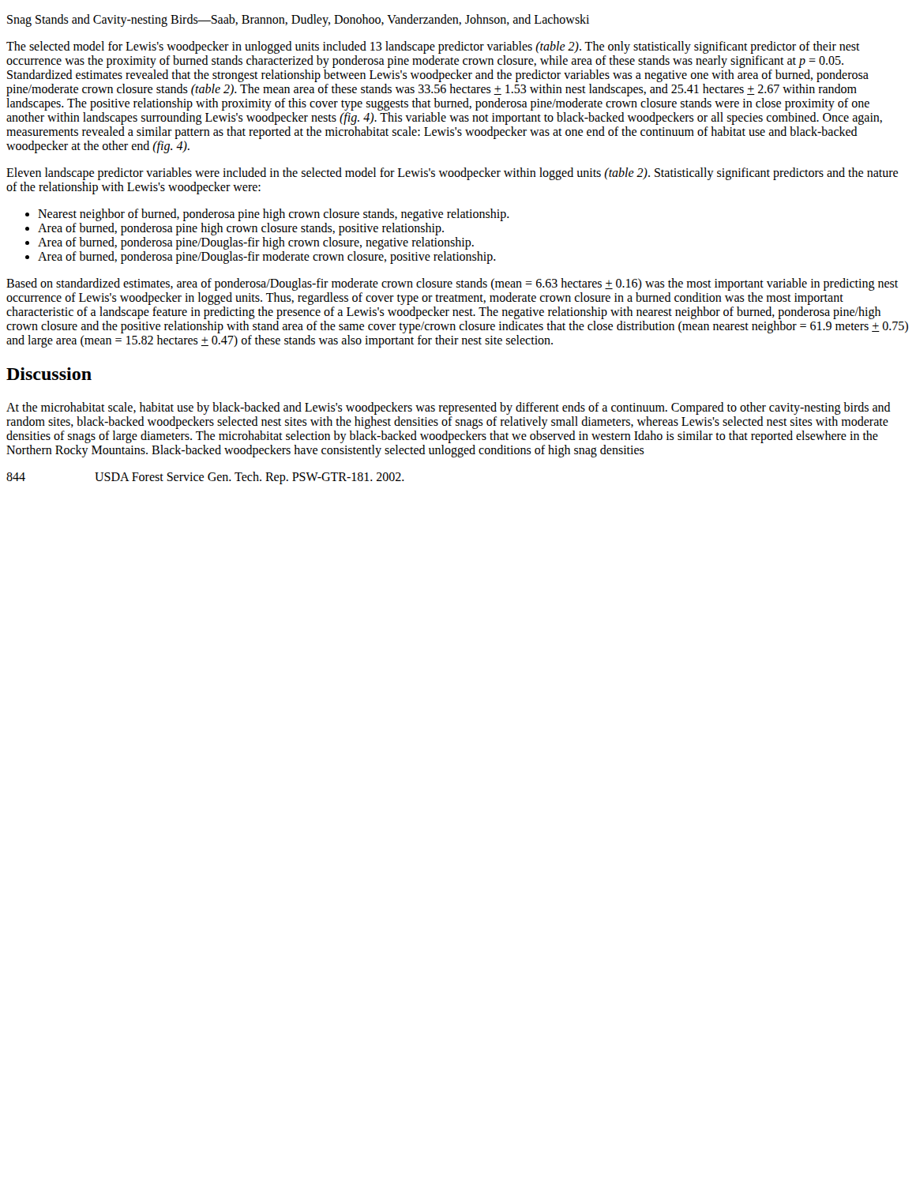Snag Stands and Cavity-nesting Birds—Saab, Brannon, Dudley, Donohoo, Vanderzanden, Johnson, and Lachowski
The selected model for Lewis's woodpecker in unlogged units included 13 landscape predictor variables (table 2). The only statistically significant predictor of their nest occurrence was the proximity of burned stands characterized by ponderosa pine moderate crown closure, while area of these stands was nearly significant at p = 0.05. Standardized estimates revealed that the strongest relationship between Lewis's woodpecker and the predictor variables was a negative one with area of burned, ponderosa pine/moderate crown closure stands (table 2). The mean area of these stands was 33.56 hectares + 1.53 within nest landscapes, and 25.41 hectares + 2.67 within random landscapes. The positive relationship with proximity of this cover type suggests that burned, ponderosa pine/moderate crown closure stands were in close proximity of one another within landscapes surrounding Lewis's woodpecker nests (fig. 4). This variable was not important to black-backed woodpeckers or all species combined. Once again, measurements revealed a similar pattern as that reported at the microhabitat scale: Lewis's woodpecker was at one end of the continuum of habitat use and black-backed woodpecker at the other end (fig. 4).
Eleven landscape predictor variables were included in the selected model for Lewis's woodpecker within logged units (table 2). Statistically significant predictors and the nature of the relationship with Lewis's woodpecker were:
Nearest neighbor of burned, ponderosa pine high crown closure stands, negative relationship.
Area of burned, ponderosa pine high crown closure stands, positive relationship.
Area of burned, ponderosa pine/Douglas-fir high crown closure, negative relationship.
Area of burned, ponderosa pine/Douglas-fir moderate crown closure, positive relationship.
Based on standardized estimates, area of ponderosa/Douglas-fir moderate crown closure stands (mean = 6.63 hectares + 0.16) was the most important variable in predicting nest occurrence of Lewis's woodpecker in logged units. Thus, regardless of cover type or treatment, moderate crown closure in a burned condition was the most important characteristic of a landscape feature in predicting the presence of a Lewis's woodpecker nest. The negative relationship with nearest neighbor of burned, ponderosa pine/high crown closure and the positive relationship with stand area of the same cover type/crown closure indicates that the close distribution (mean nearest neighbor = 61.9 meters + 0.75) and large area (mean = 15.82 hectares + 0.47) of these stands was also important for their nest site selection.
Discussion
At the microhabitat scale, habitat use by black-backed and Lewis's woodpeckers was represented by different ends of a continuum. Compared to other cavity-nesting birds and random sites, black-backed woodpeckers selected nest sites with the highest densities of snags of relatively small diameters, whereas Lewis's selected nest sites with moderate densities of snags of large diameters. The microhabitat selection by black-backed woodpeckers that we observed in western Idaho is similar to that reported elsewhere in the Northern Rocky Mountains. Black-backed woodpeckers have consistently selected unlogged conditions of high snag densities
844 USDA Forest Service Gen. Tech. Rep. PSW-GTR-181. 2002.